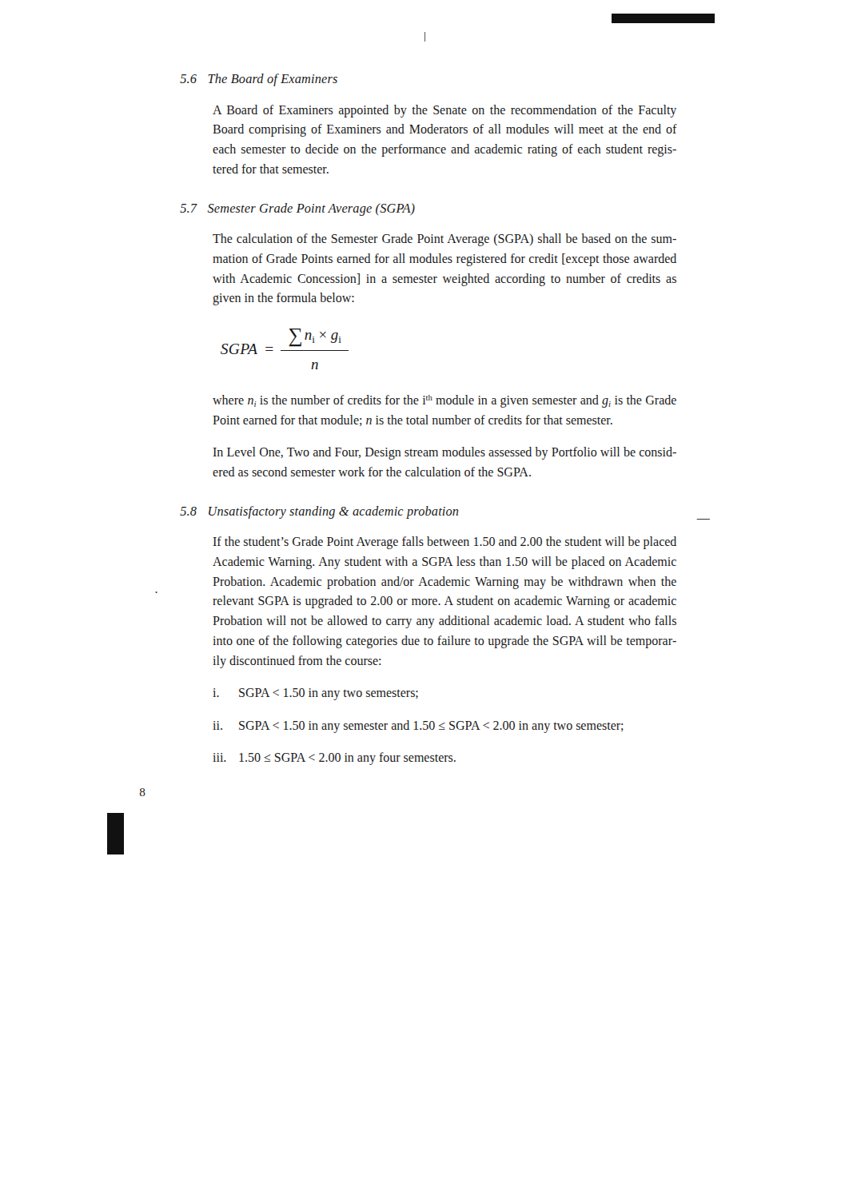—
.
5.6 The Board of Examiners
A Board of Examiners appointed by the Senate on the recommendation of the Faculty Board comprising of Examiners and Moderators of all modules will meet at the end of each semester to decide on the performance and academic rating of each student registered for that semester.
5.7 Semester Grade Point Average (SGPA)
The calculation of the Semester Grade Point Average (SGPA) shall be based on the summation of Grade Points earned for all modules registered for credit [except those awarded with Academic Concession] in a semester weighted according to number of credits as given in the formula below:
SGPA = ∑ni × gi n
where ni is the number of credits for the ith module in a given semester and gi is the Grade Point earned for that module; n is the total number of credits for that semester.
In Level One, Two and Four, Design stream modules assessed by Portfolio will be considered as second semester work for the calculation of the SGPA.
5.8 Unsatisfactory standing & academic probation
If the student’s Grade Point Average falls between 1.50 and 2.00 the student will be placed Academic Warning. Any student with a SGPA less than 1.50 will be placed on Academic Probation. Academic probation and/or Academic Warning may be withdrawn when the relevant SGPA is upgraded to 2.00 or more. A student on academic Warning or academic Probation will not be allowed to carry any additional academic load. A student who falls into one of the following categories due to failure to upgrade the SGPA will be temporarily discontinued from the course:
i. SGPA < 1.50 in any two semesters;
ii. SGPA < 1.50 in any semester and 1.50 ≤ SGPA < 2.00 in any two semester;
iii. 1.50 ≤ SGPA < 2.00 in any four semesters.
8